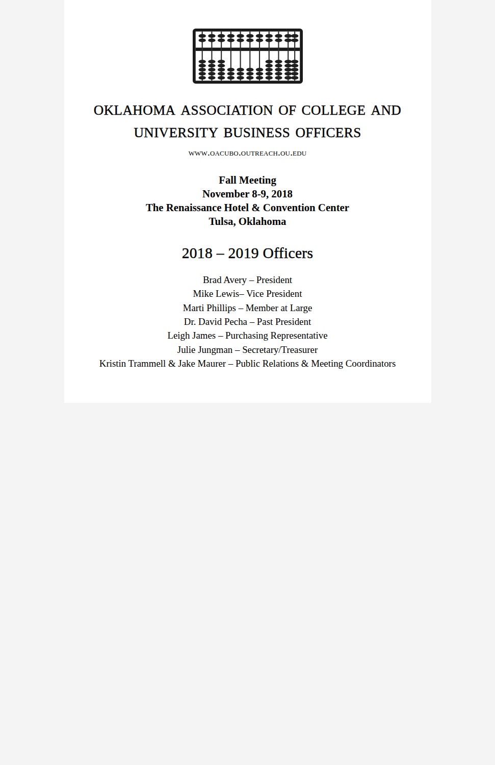Oklahoma Association of College and University Business Officers
www.oacubo.outreach.ou.edu
Fall Meeting November 8-9, 2018 The Renaissance Hotel & Convention Center Tulsa, Oklahoma
2018 – 2019 Officers
Brad Avery – President
Mike Lewis– Vice President
Marti Phillips – Member at Large
Dr. David Pecha – Past President
Leigh James – Purchasing Representative
Julie Jungman – Secretary/Treasurer
Kristin Trammell & Jake Maurer – Public Relations & Meeting Coordinators